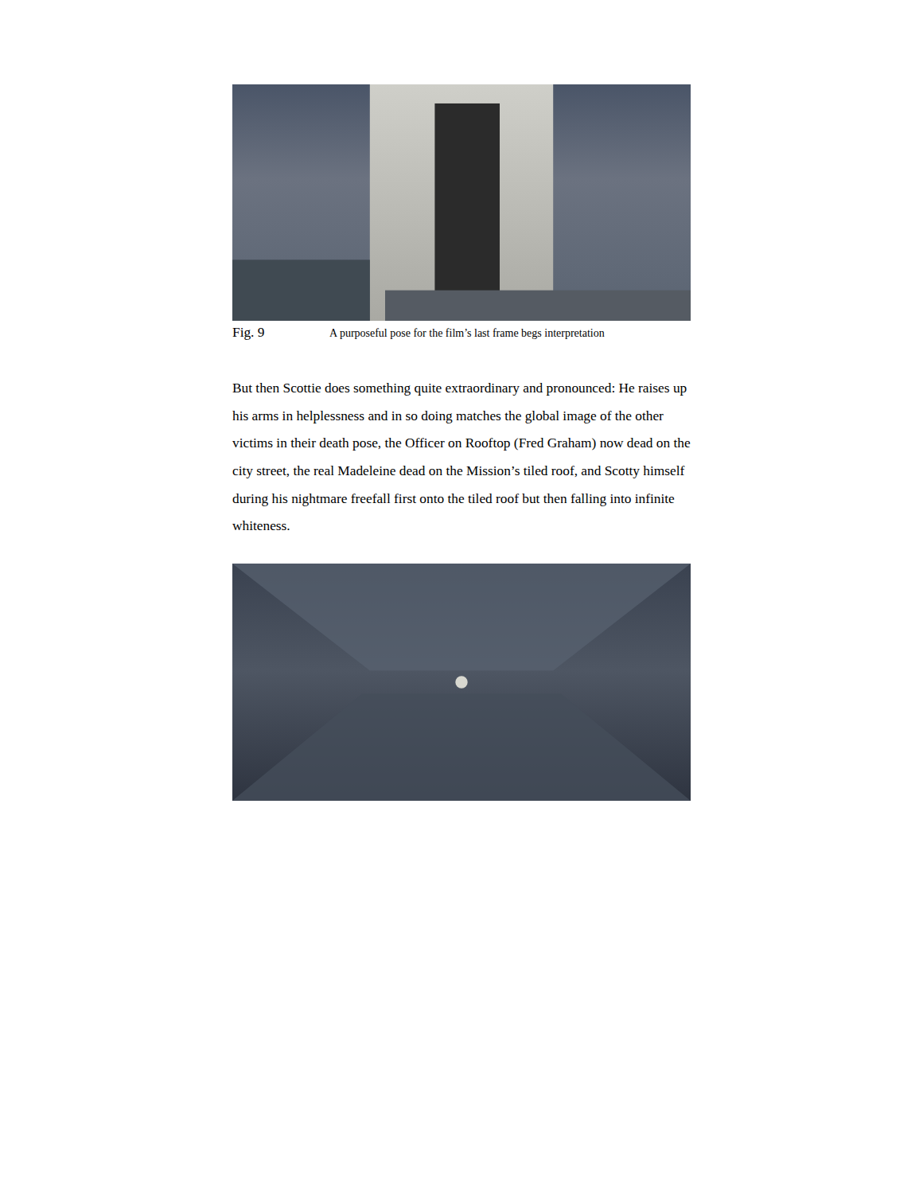Fig. 9 A purposeful pose for the film’s last frame begs interpretation
But then Scottie does something quite extraordinary and pronounced: He raises up his arms in helplessness and in so doing matches the global image of the other victims in their death pose, the Officer on Rooftop (Fred Graham) now dead on the city street, the real Madeleine dead on the Mission’s tiled roof, and Scotty himself during his nightmare freefall first onto the tiled roof but then falling into infinite whiteness.